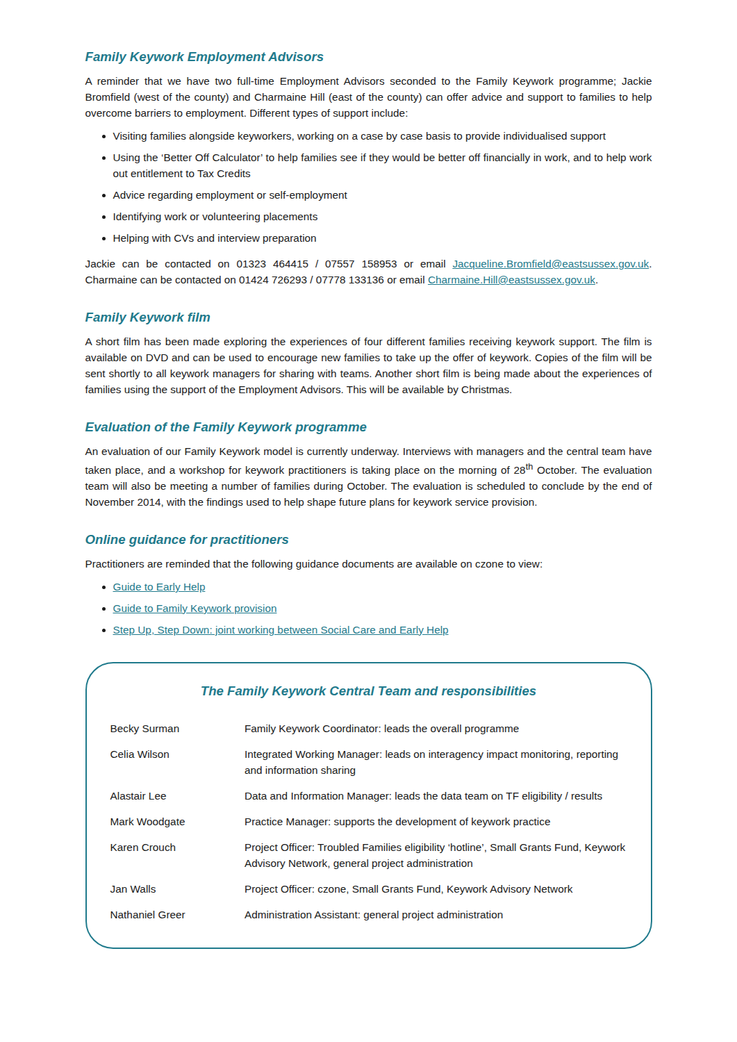Family Keywork Employment Advisors
A reminder that we have two full-time Employment Advisors seconded to the Family Keywork programme; Jackie Bromfield (west of the county) and Charmaine Hill (east of the county) can offer advice and support to families to help overcome barriers to employment. Different types of support include:
Visiting families alongside keyworkers, working on a case by case basis to provide individualised support
Using the ‘Better Off Calculator’ to help families see if they would be better off financially in work, and to help work out entitlement to Tax Credits
Advice regarding employment or self-employment
Identifying work or volunteering placements
Helping with CVs and interview preparation
Jackie can be contacted on 01323 464415 / 07557 158953 or email Jacqueline.Bromfield@eastsussex.gov.uk. Charmaine can be contacted on 01424 726293 / 07778 133136 or email Charmaine.Hill@eastsussex.gov.uk.
Family Keywork film
A short film has been made exploring the experiences of four different families receiving keywork support. The film is available on DVD and can be used to encourage new families to take up the offer of keywork. Copies of the film will be sent shortly to all keywork managers for sharing with teams. Another short film is being made about the experiences of families using the support of the Employment Advisors. This will be available by Christmas.
Evaluation of the Family Keywork programme
An evaluation of our Family Keywork model is currently underway. Interviews with managers and the central team have taken place, and a workshop for keywork practitioners is taking place on the morning of 28th October. The evaluation team will also be meeting a number of families during October. The evaluation is scheduled to conclude by the end of November 2014, with the findings used to help shape future plans for keywork service provision.
Online guidance for practitioners
Practitioners are reminded that the following guidance documents are available on czone to view:
Guide to Early Help
Guide to Family Keywork provision
Step Up, Step Down: joint working between Social Care and Early Help
The Family Keywork Central Team and responsibilities
| Becky Surman | Family Keywork Coordinator: leads the overall programme |
| Celia Wilson | Integrated Working Manager: leads on interagency impact monitoring, reporting and information sharing |
| Alastair Lee | Data and Information Manager: leads the data team on TF eligibility / results |
| Mark Woodgate | Practice Manager: supports the development of keywork practice |
| Karen Crouch | Project Officer: Troubled Families eligibility ‘hotline’, Small Grants Fund, Keywork Advisory Network, general project administration |
| Jan Walls | Project Officer: czone, Small Grants Fund, Keywork Advisory Network |
| Nathaniel Greer | Administration Assistant: general project administration |